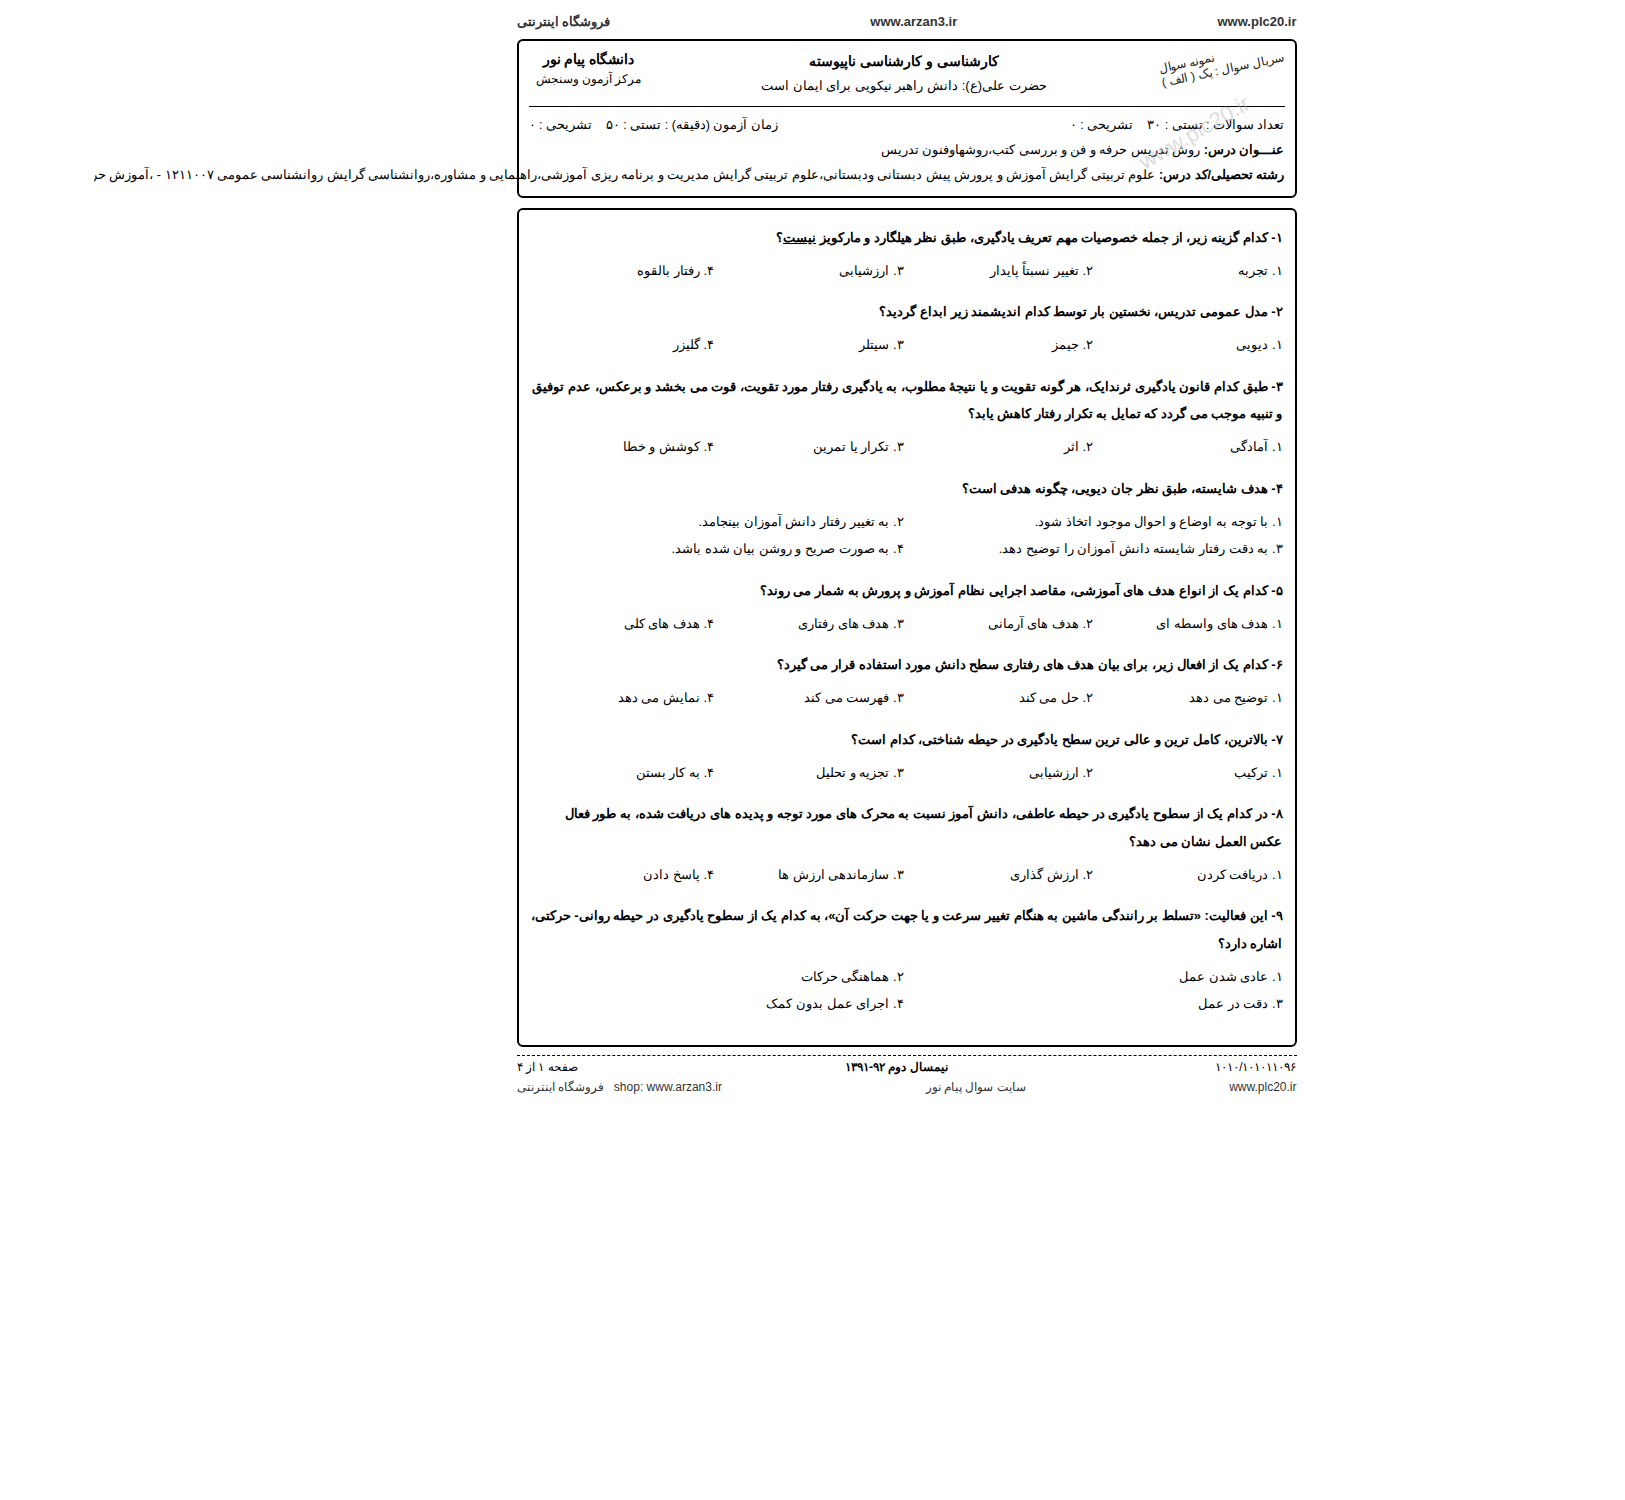www.plc20.ir www.arzan3.ir فروشگاه اینترنتی
نمونه سوال
سریال سوال : یک ( الف )
کارشناسی و کارشناسی ناپیوسته
حضرت علی(ع): دانش راهبر نیکویی برای ایمان است
دانشگاه پیام نور
مرکز آزمون وسنجش
تعداد سوالات : تستی : ۳۰ تشریحی : ۰ زمان آزمون (دقیقه) : تستی : ۵۰ تشریحی : ۰
عنـــوان درس: روش تدریس حرفه و فن و بررسی کتب،روشهاوفنون تدریس
رشته تحصیلی/کد درس: علوم تربیتی گرایش آموزش و پرورش پیش دبستانی ودبستانی،علوم تربیتی گرایش مدیریت و برنامه ریزی آموزشی،راهنمایی و مشاوره،روانشناسی گرایش روانشناسی عمومی ۱۲۱۱۰۰۷ - ،آموزش حرفه و فن۱۲۱۱۴۶۲
www.plc20.ir
۱- کدام گزینه زیر، از جمله خصوصیات مهم تعریف یادگیری، طبق نظر هیلگارد و مارکویز نیست؟
۱. تجربه
۲. تغییر نسبتاً پایدار
۳. ارزشیابی
۴. رفتار بالقوه
۲- مدل عمومی تدریس، نخستین بار توسط کدام اندیشمند زیر ابداع گردید؟
۱. دیویی
۲. جیمز
۳. سیتلر
۴. گلیزر
۳- طبق کدام قانون یادگیری ثرندایک، هر گونه تقویت و یا نتیجهٔ مطلوب، به یادگیری رفتار مورد تقویت، قوت می بخشد و برعکس، عدم توفیق و تنبیه موجب می گردد که تمایل به تکرار رفتار کاهش یابد؟
۱. آمادگی
۲. اثر
۳. تکرار یا تمرین
۴. کوشش و خطا
۴- هدف شایسته، طبق نظر جان دیویی، چگونه هدفی است؟
۱. با توجه به اوضاع و احوال موجود اتخاذ شود.
۲. به تغییر رفتار دانش آموزان بینجامد.
۳. به دقت رفتار شایسته دانش آموزان را توضیح دهد.
۴. به صورت صریح و روشن بیان شده باشد.
۵- کدام یک از انواع هدف های آموزشی، مقاصد اجرایی نظام آموزش و پرورش به شمار می روند؟
۱. هدف های واسطه ای
۲. هدف های آرمانی
۳. هدف های رفتاری
۴. هدف های کلی
۶- کدام یک از افعال زیر، برای بیان هدف های رفتاری سطح دانش مورد استفاده قرار می گیرد؟
۱. توضیح می دهد
۲. حل می کند
۳. فهرست می کند
۴. نمایش می دهد
۷- بالاترین، کامل ترین و عالی ترین سطح یادگیری در حیطه شناختی، کدام است؟
۱. ترکیب
۲. ارزشیابی
۳. تجزیه و تحلیل
۴. به کار بستن
۸- در کدام یک از سطوح یادگیری در حیطه عاطفی، دانش آموز نسبت به محرک های مورد توجه و پدیده های دریافت شده، به طور فعال عکس العمل نشان می دهد؟
۱. دریافت کردن
۲. ارزش گذاری
۳. سازماندهی ارزش ها
۴. پاسخ دادن
۹- این فعالیت: «تسلط بر رانندگی ماشین به هنگام تغییر سرعت و یا جهت حرکت آن»، به کدام یک از سطوح یادگیری در حیطه روانی- حرکتی، اشاره دارد؟
۱. عادی شدن عمل
۲. هماهنگی حرکات
۳. دقت در عمل
۴. اجرای عمل بدون کمک
۱۰۱۰/۱۰۱۰۱۱۰۹۶ نیمسال دوم ۹۲-۱۳۹۱ صفحه ۱ از ۴
www.plc20.ir سایت سوال پیام نور shop: www.arzan3.ir فروشگاه اینترنتی